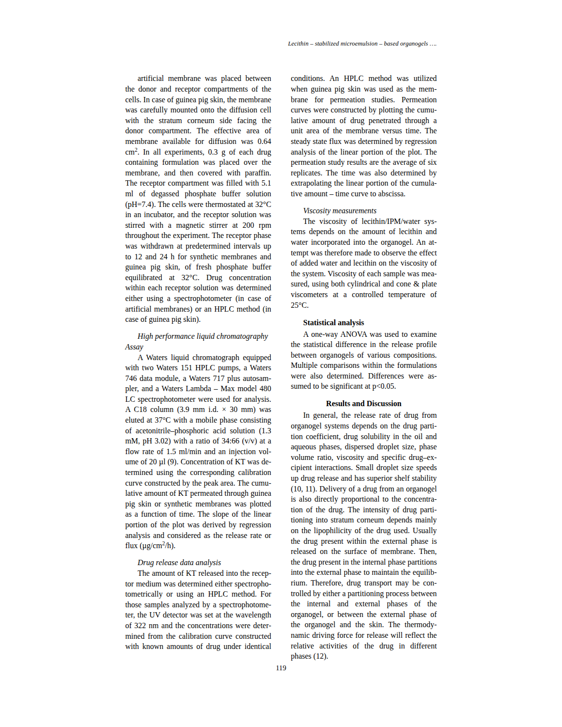Lecithin – stabilized microemulsion – based organogels ….
artificial membrane was placed between the donor and receptor compartments of the cells. In case of guinea pig skin, the membrane was carefully mounted onto the diffusion cell with the stratum corneum side facing the donor compartment. The effective area of membrane available for diffusion was 0.64 cm2. In all experiments, 0.3 g of each drug containing formulation was placed over the membrane, and then covered with paraffin. The receptor compartment was filled with 5.1 ml of degassed phosphate buffer solution (pH=7.4). The cells were thermostated at 32°C in an incubator, and the receptor solution was stirred with a magnetic stirrer at 200 rpm throughout the experiment. The receptor phase was withdrawn at predetermined intervals up to 12 and 24 h for synthetic membranes and guinea pig skin, of fresh phosphate buffer equilibrated at 32°C. Drug concentration within each receptor solution was determined either using a spectrophotometer (in case of artificial membranes) or an HPLC method (in case of guinea pig skin).
High performance liquid chromatography Assay
A Waters liquid chromatograph equipped with two Waters 151 HPLC pumps, a Waters 746 data module, a Waters 717 plus autosampler, and a Waters Lambda – Max model 480 LC spectrophotometer were used for analysis. A C18 column (3.9 mm i.d. × 30 mm) was eluted at 37°C with a mobile phase consisting of acetonitrile–phosphoric acid solution (1.3 mM, pH 3.02) with a ratio of 34:66 (v/v) at a flow rate of 1.5 ml/min and an injection volume of 20 µl (9). Concentration of KT was determined using the corresponding calibration curve constructed by the peak area. The cumulative amount of KT permeated through guinea pig skin or synthetic membranes was plotted as a function of time. The slope of the linear portion of the plot was derived by regression analysis and considered as the release rate or flux (µg/cm2/h).
Drug release data analysis
The amount of KT released into the receptor medium was determined either spectrophotometrically or using an HPLC method. For those samples analyzed by a spectrophotometer, the UV detector was set at the wavelength of 322 nm and the concentrations were determined from the calibration curve constructed with known amounts of drug under identical conditions. An HPLC method was utilized when guinea pig skin was used as the membrane for permeation studies. Permeation curves were constructed by plotting the cumulative amount of drug penetrated through a unit area of the membrane versus time. The steady state flux was determined by regression analysis of the linear portion of the plot. The permeation study results are the average of six replicates. The time was also determined by extrapolating the linear portion of the cumulative amount – time curve to abscissa.
Viscosity measurements
The viscosity of lecithin/IPM/water systems depends on the amount of lecithin and water incorporated into the organogel. An attempt was therefore made to observe the effect of added water and lecithin on the viscosity of the system. Viscosity of each sample was measured, using both cylindrical and cone & plate viscometers at a controlled temperature of 25°C.
Statistical analysis
A one-way ANOVA was used to examine the statistical difference in the release profile between organogels of various compositions. Multiple comparisons within the formulations were also determined. Differences were assumed to be significant at p<0.05.
Results and Discussion
In general, the release rate of drug from organogel systems depends on the drug partition coefficient, drug solubility in the oil and aqueous phases, dispersed droplet size, phase volume ratio, viscosity and specific drug–excipient interactions. Small droplet size speeds up drug release and has superior shelf stability (10, 11). Delivery of a drug from an organogel is also directly proportional to the concentration of the drug. The intensity of drug partitioning into stratum corneum depends mainly on the lipophilicity of the drug used. Usually the drug present within the external phase is released on the surface of membrane. Then, the drug present in the internal phase partitions into the external phase to maintain the equilibrium. Therefore, drug transport may be controlled by either a partitioning process between the internal and external phases of the organogel, or between the external phase of the organogel and the skin. The thermodynamic driving force for release will reflect the relative activities of the drug in different phases (12).
119